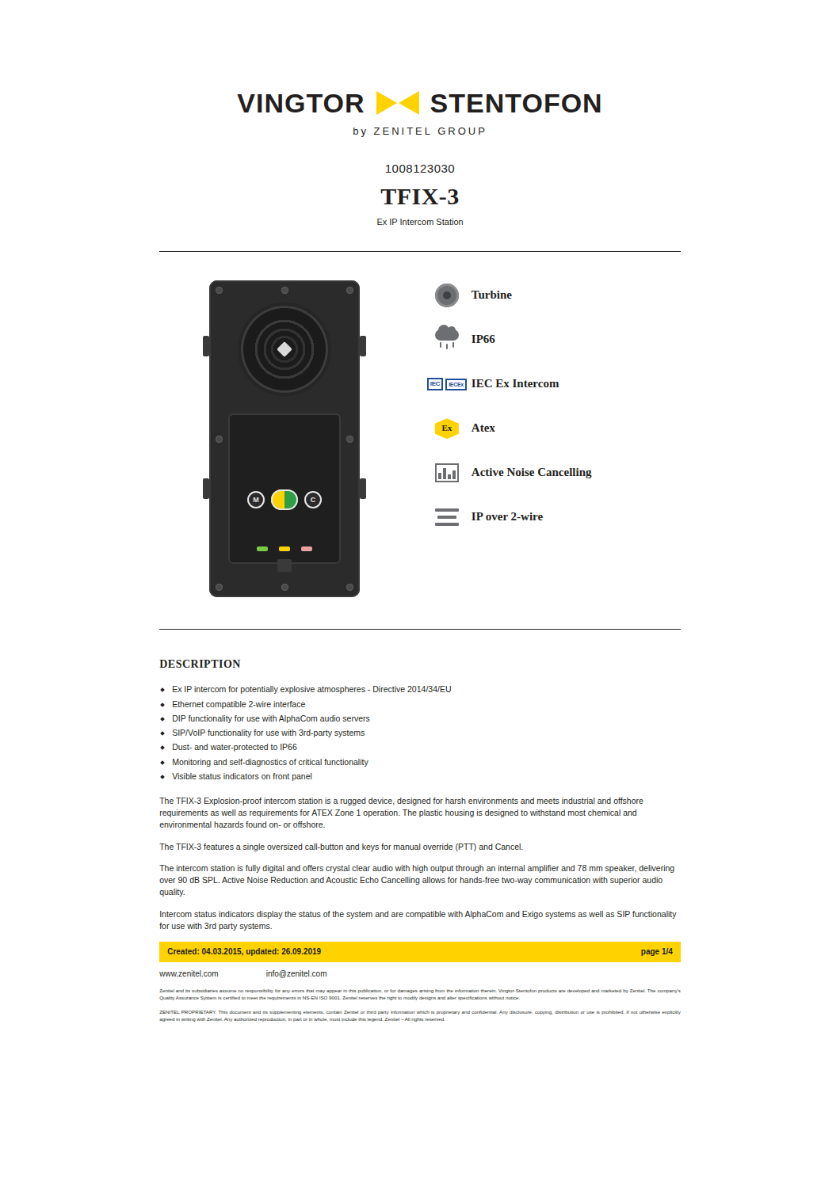VINGTOR STENTOFON
by ZENITEL GROUP
1008123030
TFIX-3
Ex IP Intercom Station
M C
Turbine
IP66
IEC IECEx IEC Ex Intercom
Ex Atex
Active Noise Cancelling
IP over 2-wire
DESCRIPTION
Ex IP intercom for potentially explosive atmospheres - Directive 2014/34/EU
Ethernet compatible 2-wire interface
DIP functionality for use with AlphaCom audio servers
SIP/VoIP functionality for use with 3rd-party systems
Dust- and water-protected to IP66
Monitoring and self-diagnostics of critical functionality
Visible status indicators on front panel
The TFIX-3 Explosion-proof intercom station is a rugged device, designed for harsh environments and meets industrial and offshore requirements as well as requirements for ATEX Zone 1 operation. The plastic housing is designed to withstand most chemical and environmental hazards found on- or offshore.
The TFIX-3 features a single oversized call-button and keys for manual override (PTT) and Cancel.
The intercom station is fully digital and offers crystal clear audio with high output through an internal amplifier and 78 mm speaker, delivering over 90 dB SPL. Active Noise Reduction and Acoustic Echo Cancelling allows for hands-free two-way communication with superior audio quality.
Intercom status indicators display the status of the system and are compatible with AlphaCom and Exigo systems as well as SIP functionality for use with 3rd party systems.
Created: 04.03.2015, updated: 26.09.2019 page 1/4
www.zenitel.com info@zenitel.com
Zenitel and its subsidiaries assume no responsibility for any errors that may appear in this publication, or for damages arising from the information therein. Vingtor-Stentofon products are developed and marketed by Zenitel. The company's Quality Assurance System is certified to meet the requirements in NS-EN ISO 9001. Zenitel reserves the right to modify designs and alter specifications without notice.
ZENITEL PROPRIETARY. This document and its supplementing elements, contain Zenitel or third party information which is proprietary and confidential. Any disclosure, copying, distribution or use is prohibited, if not otherwise explicitly agreed in writing with Zenitel. Any authorized reproduction, in part or in whole, must include this legend. Zenitel – All rights reserved.